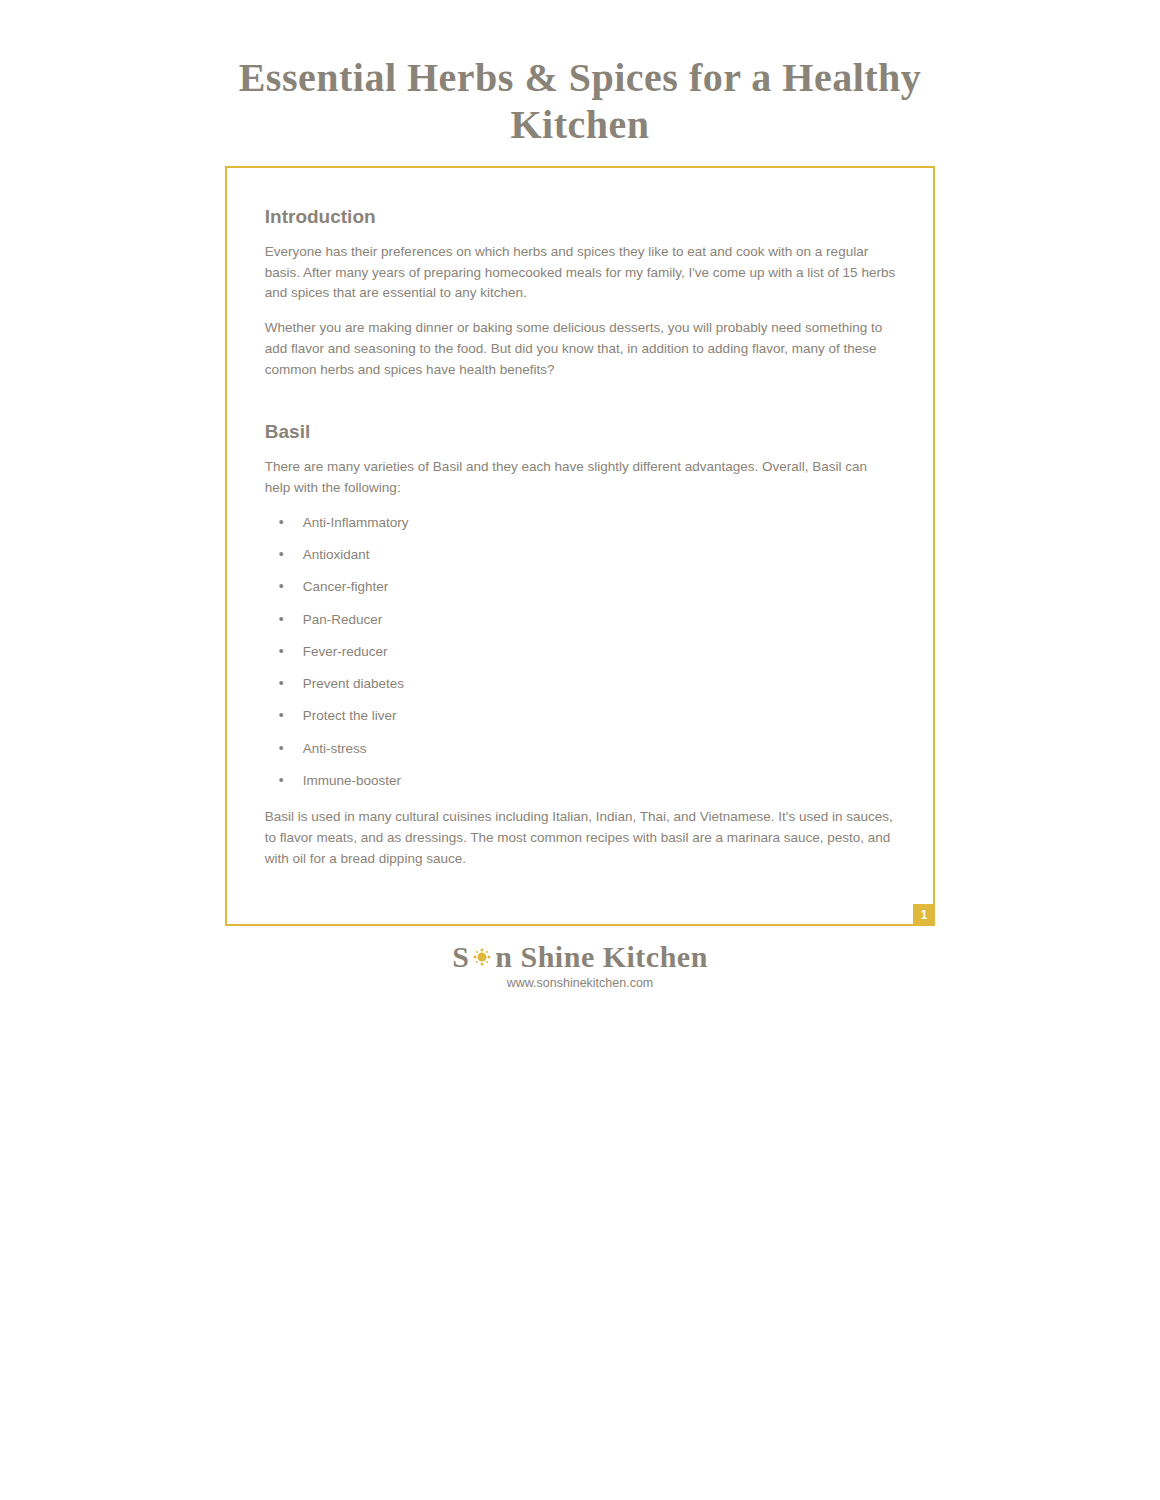Essential Herbs & Spices for a Healthy Kitchen
Introduction
Everyone has their preferences on which herbs and spices they like to eat and cook with on a regular basis. After many years of preparing homecooked meals for my family, I've come up with a list of 15 herbs and spices that are essential to any kitchen.
Whether you are making dinner or baking some delicious desserts, you will probably need something to add flavor and seasoning to the food. But did you know that, in addition to adding flavor, many of these common herbs and spices have health benefits?
Basil
There are many varieties of Basil and they each have slightly different advantages. Overall, Basil can help with the following:
Anti-Inflammatory
Antioxidant
Cancer-fighter
Pan-Reducer
Fever-reducer
Prevent diabetes
Protect the liver
Anti-stress
Immune-booster
Basil is used in many cultural cuisines including Italian, Indian, Thai, and Vietnamese. It's used in sauces, to flavor meats, and as dressings. The most common recipes with basil are a marinara sauce, pesto, and with oil for a bread dipping sauce.
1
S n Shine Kitchen
www.sonshinekitchen.com